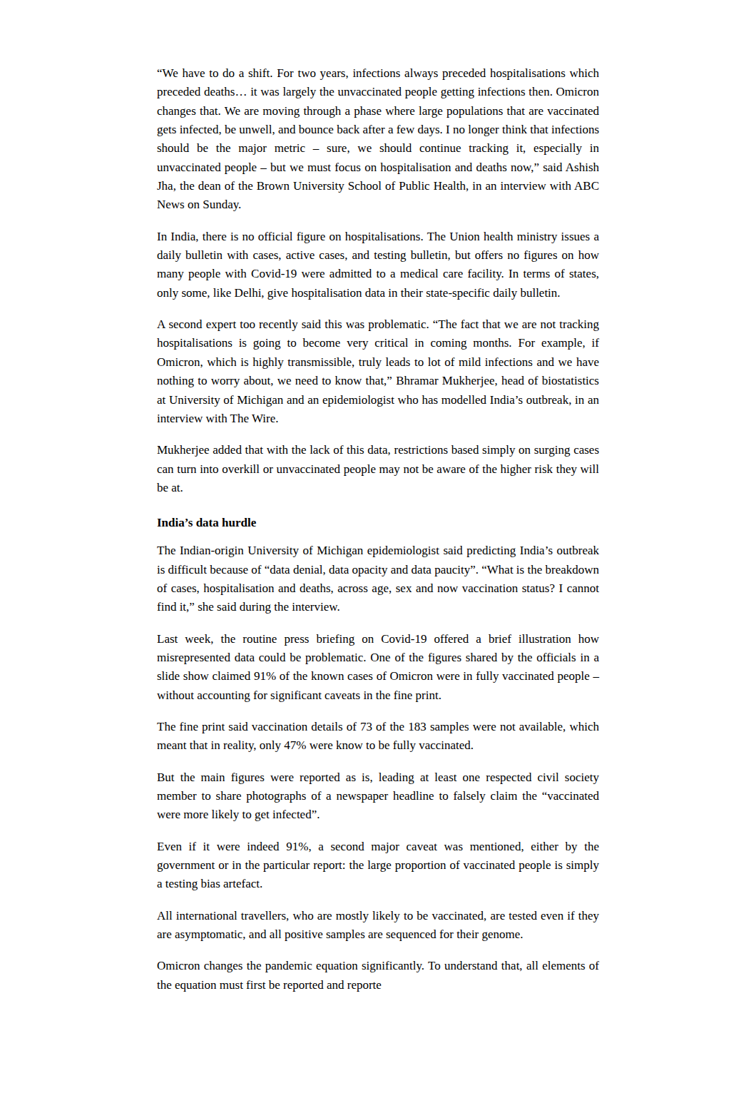“We have to do a shift. For two years, infections always preceded hospitalisations which preceded deaths… it was largely the unvaccinated people getting infections then. Omicron changes that. We are moving through a phase where large populations that are vaccinated gets infected, be unwell, and bounce back after a few days. I no longer think that infections should be the major metric – sure, we should continue tracking it, especially in unvaccinated people – but we must focus on hospitalisation and deaths now,” said Ashish Jha, the dean of the Brown University School of Public Health, in an interview with ABC News on Sunday.
In India, there is no official figure on hospitalisations. The Union health ministry issues a daily bulletin with cases, active cases, and testing bulletin, but offers no figures on how many people with Covid-19 were admitted to a medical care facility. In terms of states, only some, like Delhi, give hospitalisation data in their state-specific daily bulletin.
A second expert too recently said this was problematic. “The fact that we are not tracking hospitalisations is going to become very critical in coming months. For example, if Omicron, which is highly transmissible, truly leads to lot of mild infections and we have nothing to worry about, we need to know that,” Bhramar Mukherjee, head of biostatistics at University of Michigan and an epidemiologist who has modelled India’s outbreak, in an interview with The Wire.
Mukherjee added that with the lack of this data, restrictions based simply on surging cases can turn into overkill or unvaccinated people may not be aware of the higher risk they will be at.
India’s data hurdle
The Indian-origin University of Michigan epidemiologist said predicting India’s outbreak is difficult because of “data denial, data opacity and data paucity”. “What is the breakdown of cases, hospitalisation and deaths, across age, sex and now vaccination status? I cannot find it,” she said during the interview.
Last week, the routine press briefing on Covid-19 offered a brief illustration how misrepresented data could be problematic. One of the figures shared by the officials in a slide show claimed 91% of the known cases of Omicron were in fully vaccinated people – without accounting for significant caveats in the fine print.
The fine print said vaccination details of 73 of the 183 samples were not available, which meant that in reality, only 47% were know to be fully vaccinated.
But the main figures were reported as is, leading at least one respected civil society member to share photographs of a newspaper headline to falsely claim the “vaccinated were more likely to get infected”.
Even if it were indeed 91%, a second major caveat was mentioned, either by the government or in the particular report: the large proportion of vaccinated people is simply a testing bias artefact.
All international travellers, who are mostly likely to be vaccinated, are tested even if they are asymptomatic, and all positive samples are sequenced for their genome.
Omicron changes the pandemic equation significantly. To understand that, all elements of the equation must first be reported and reporte